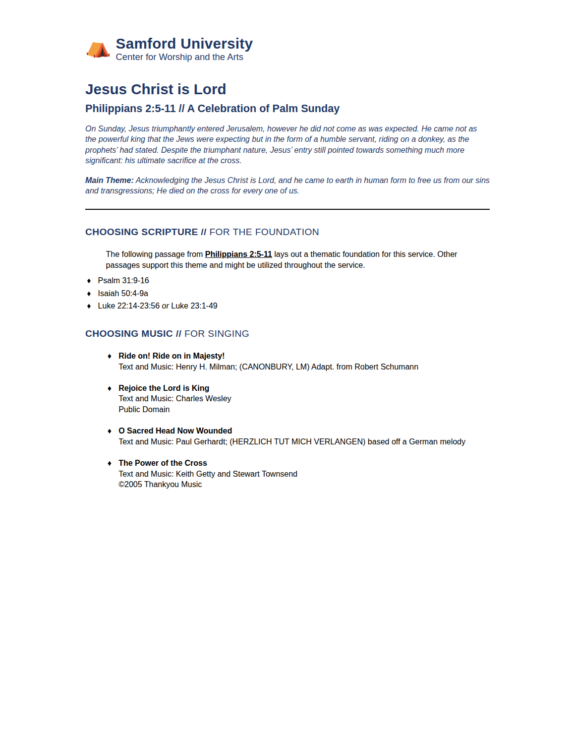⛺
Samford University
Center for Worship and the Arts
Jesus Christ is Lord
Philippians 2:5-11 // A Celebration of Palm Sunday
On Sunday, Jesus triumphantly entered Jerusalem, however he did not come as was expected. He came not as the powerful king that the Jews were expecting but in the form of a humble servant, riding on a donkey, as the prophets’ had stated. Despite the triumphant nature, Jesus’ entry still pointed towards something much more significant: his ultimate sacrifice at the cross.
Main Theme: Acknowledging the Jesus Christ is Lord, and he came to earth in human form to free us from our sins and transgressions; He died on the cross for every one of us.
CHOOSING SCRIPTURE // FOR THE FOUNDATION
The following passage from Philippians 2:5-11 lays out a thematic foundation for this service. Other passages support this theme and might be utilized throughout the service.
Psalm 31:9-16
Isaiah 50:4-9a
Luke 22:14-23:56 or Luke 23:1-49
CHOOSING MUSIC // FOR SINGING
Ride on! Ride on in Majesty! Text and Music: Henry H. Milman; (CANONBURY, LM) Adapt. from Robert Schumann
Rejoice the Lord is King Text and Music: Charles Wesley Public Domain
O Sacred Head Now Wounded Text and Music: Paul Gerhardt; (HERZLICH TUT MICH VERLANGEN) based off a German melody
The Power of the Cross Text and Music: Keith Getty and Stewart Townsend ©2005 Thankyou Music